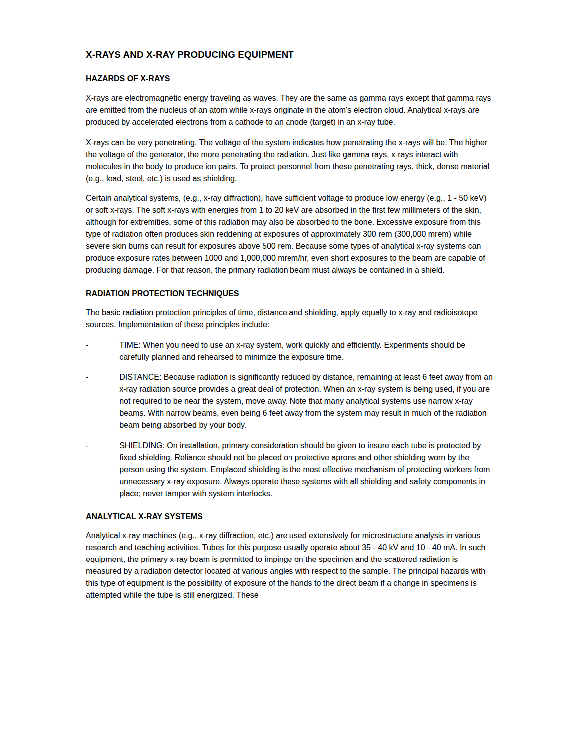X-RAYS AND X-RAY PRODUCING EQUIPMENT
HAZARDS OF X-RAYS
X-rays are electromagnetic energy traveling as waves. They are the same as gamma rays except that gamma rays are emitted from the nucleus of an atom while x-rays originate in the atom's electron cloud. Analytical x-rays are produced by accelerated electrons from a cathode to an anode (target) in an x-ray tube.
X-rays can be very penetrating. The voltage of the system indicates how penetrating the x-rays will be. The higher the voltage of the generator, the more penetrating the radiation. Just like gamma rays, x-rays interact with molecules in the body to produce ion pairs. To protect personnel from these penetrating rays, thick, dense material (e.g., lead, steel, etc.) is used as shielding.
Certain analytical systems, (e.g., x-ray diffraction), have sufficient voltage to produce low energy (e.g., 1 - 50 keV) or soft x-rays. The soft x-rays with energies from 1 to 20 keV are absorbed in the first few millimeters of the skin, although for extremities, some of this radiation may also be absorbed to the bone. Excessive exposure from this type of radiation often produces skin reddening at exposures of approximately 300 rem (300,000 mrem) while severe skin burns can result for exposures above 500 rem. Because some types of analytical x-ray systems can produce exposure rates between 1000 and 1,000,000 mrem/hr, even short exposures to the beam are capable of producing damage. For that reason, the primary radiation beam must always be contained in a shield.
RADIATION PROTECTION TECHNIQUES
The basic radiation protection principles of time, distance and shielding, apply equally to x-ray and radioisotope sources. Implementation of these principles include:
-
TIME: When you need to use an x-ray system, work quickly and efficiently. Experiments should be carefully planned and rehearsed to minimize the exposure time.
-
DISTANCE: Because radiation is significantly reduced by distance, remaining at least 6 feet away from an x-ray radiation source provides a great deal of protection. When an x-ray system is being used, if you are not required to be near the system, move away. Note that many analytical systems use narrow x-ray beams. With narrow beams, even being 6 feet away from the system may result in much of the radiation beam being absorbed by your body.
-
SHIELDING: On installation, primary consideration should be given to insure each tube is protected by fixed shielding. Reliance should not be placed on protective aprons and other shielding worn by the person using the system. Emplaced shielding is the most effective mechanism of protecting workers from unnecessary x-ray exposure. Always operate these systems with all shielding and safety components in place; never tamper with system interlocks.
ANALYTICAL X-RAY SYSTEMS
Analytical x-ray machines (e.g., x-ray diffraction, etc.) are used extensively for microstructure analysis in various research and teaching activities. Tubes for this purpose usually operate about 35 - 40 kV and 10 - 40 mA. In such equipment, the primary x-ray beam is permitted to impinge on the specimen and the scattered radiation is measured by a radiation detector located at various angles with respect to the sample. The principal hazards with this type of equipment is the possibility of exposure of the hands to the direct beam if a change in specimens is attempted while the tube is still energized. These